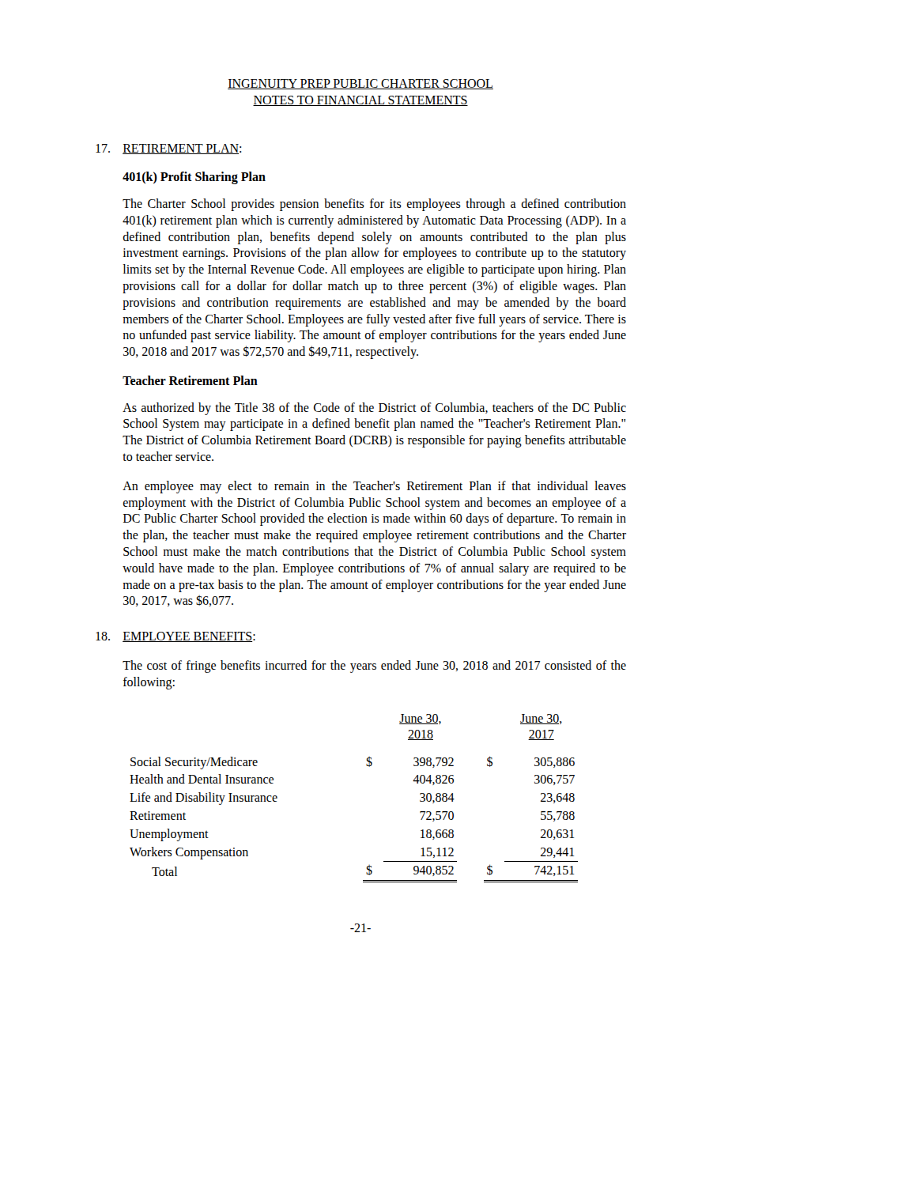INGENUITY PREP PUBLIC CHARTER SCHOOL
NOTES TO FINANCIAL STATEMENTS
17. RETIREMENT PLAN:
401(k) Profit Sharing Plan
The Charter School provides pension benefits for its employees through a defined contribution 401(k) retirement plan which is currently administered by Automatic Data Processing (ADP). In a defined contribution plan, benefits depend solely on amounts contributed to the plan plus investment earnings. Provisions of the plan allow for employees to contribute up to the statutory limits set by the Internal Revenue Code. All employees are eligible to participate upon hiring. Plan provisions call for a dollar for dollar match up to three percent (3%) of eligible wages. Plan provisions and contribution requirements are established and may be amended by the board members of the Charter School. Employees are fully vested after five full years of service. There is no unfunded past service liability. The amount of employer contributions for the years ended June 30, 2018 and 2017 was $72,570 and $49,711, respectively.
Teacher Retirement Plan
As authorized by the Title 38 of the Code of the District of Columbia, teachers of the DC Public School System may participate in a defined benefit plan named the "Teacher's Retirement Plan." The District of Columbia Retirement Board (DCRB) is responsible for paying benefits attributable to teacher service.
An employee may elect to remain in the Teacher's Retirement Plan if that individual leaves employment with the District of Columbia Public School system and becomes an employee of a DC Public Charter School provided the election is made within 60 days of departure. To remain in the plan, the teacher must make the required employee retirement contributions and the Charter School must make the match contributions that the District of Columbia Public School system would have made to the plan. Employee contributions of 7% of annual salary are required to be made on a pre-tax basis to the plan. The amount of employer contributions for the year ended June 30, 2017, was $6,077.
18. EMPLOYEE BENEFITS:
The cost of fringe benefits incurred for the years ended June 30, 2018 and 2017 consisted of the following:
| | | June 30, 2018 | | | June 30, 2017 |
| Social Security/Medicare | $ | 398,792 | | $ | 305,886 |
| Health and Dental Insurance | | 404,826 | | | 306,757 |
| Life and Disability Insurance | | 30,884 | | | 23,648 |
| Retirement | | 72,570 | | | 55,788 |
| Unemployment | | 18,668 | | | 20,631 |
| Workers Compensation | | 15,112 | | | 29,441 |
| Total | $ | 940,852 | | $ | 742,151 |
-21-